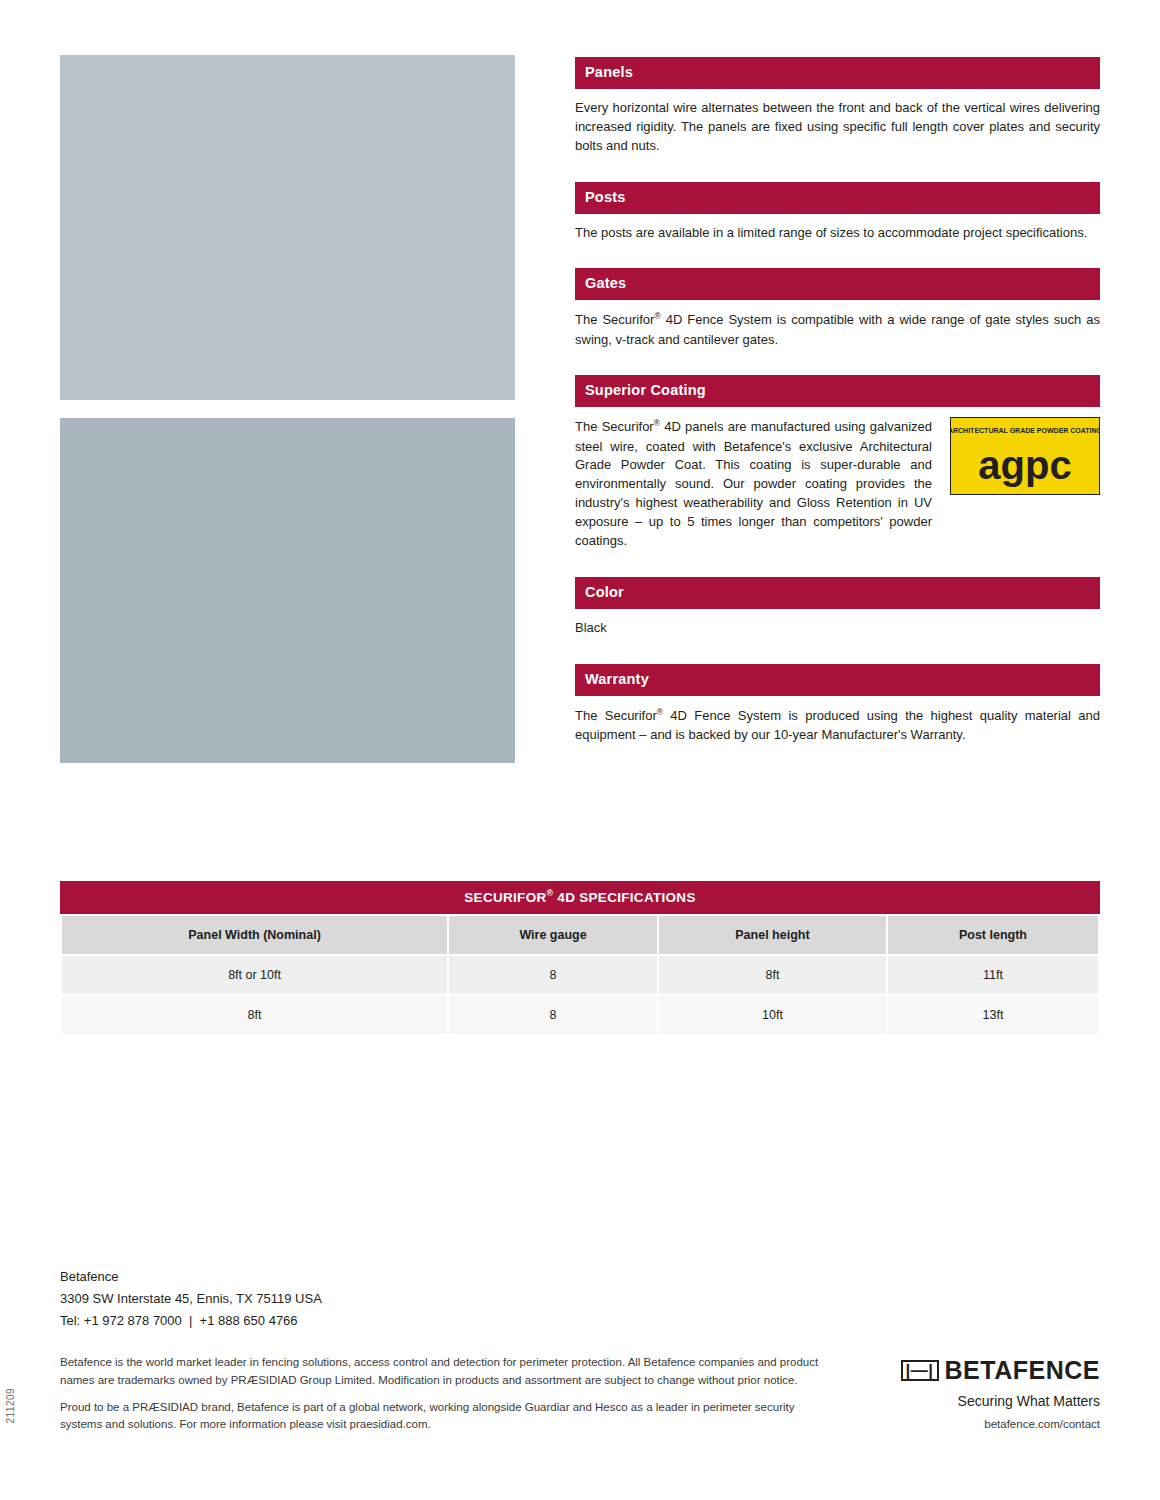Panels
Every horizontal wire alternates between the front and back of the vertical wires delivering increased rigidity. The panels are fixed using specific full length cover plates and security bolts and nuts.
Posts
The posts are available in a limited range of sizes to accommodate project specifications.
Gates
The Securifor® 4D Fence System is compatible with a wide range of gate styles such as swing, v-track and cantilever gates.
Superior Coating
The Securifor® 4D panels are manufactured using galvanized steel wire, coated with Betafence's exclusive Architectural Grade Powder Coat. This coating is super-durable and environmentally sound. Our powder coating provides the industry's highest weatherability and Gloss Retention in UV exposure – up to 5 times longer than competitors' powder coatings.
Color
Black
Warranty
The Securifor® 4D Fence System is produced using the highest quality material and equipment – and is backed by our 10-year Manufacturer's Warranty.
SECURIFOR ® 4D SPECIFICATIONS
| Panel Width (Nominal) | Wire gauge | Panel height | Post length |
| --- | --- | --- | --- |
| 8ft or 10ft | 8 | 8ft | 11ft |
| 8ft | 8 | 10ft | 13ft |
Betafence
3309 SW Interstate 45, Ennis, TX 75119 USA
Tel: +1 972 878 7000 | +1 888 650 4766
Betafence is the world market leader in fencing solutions, access control and detection for perimeter protection. All Betafence companies and product names are trademarks owned by PRÆSIDIAD Group Limited. Modification in products and assortment are subject to change without prior notice.
Proud to be a PRÆSIDIAD brand, Betafence is part of a global network, working alongside Guardiar and Hesco as a leader in perimeter security systems and solutions. For more information please visit praesidiad.com.
|—|BETAFENCE
Securing What Matters
betafence.com/contact
211209